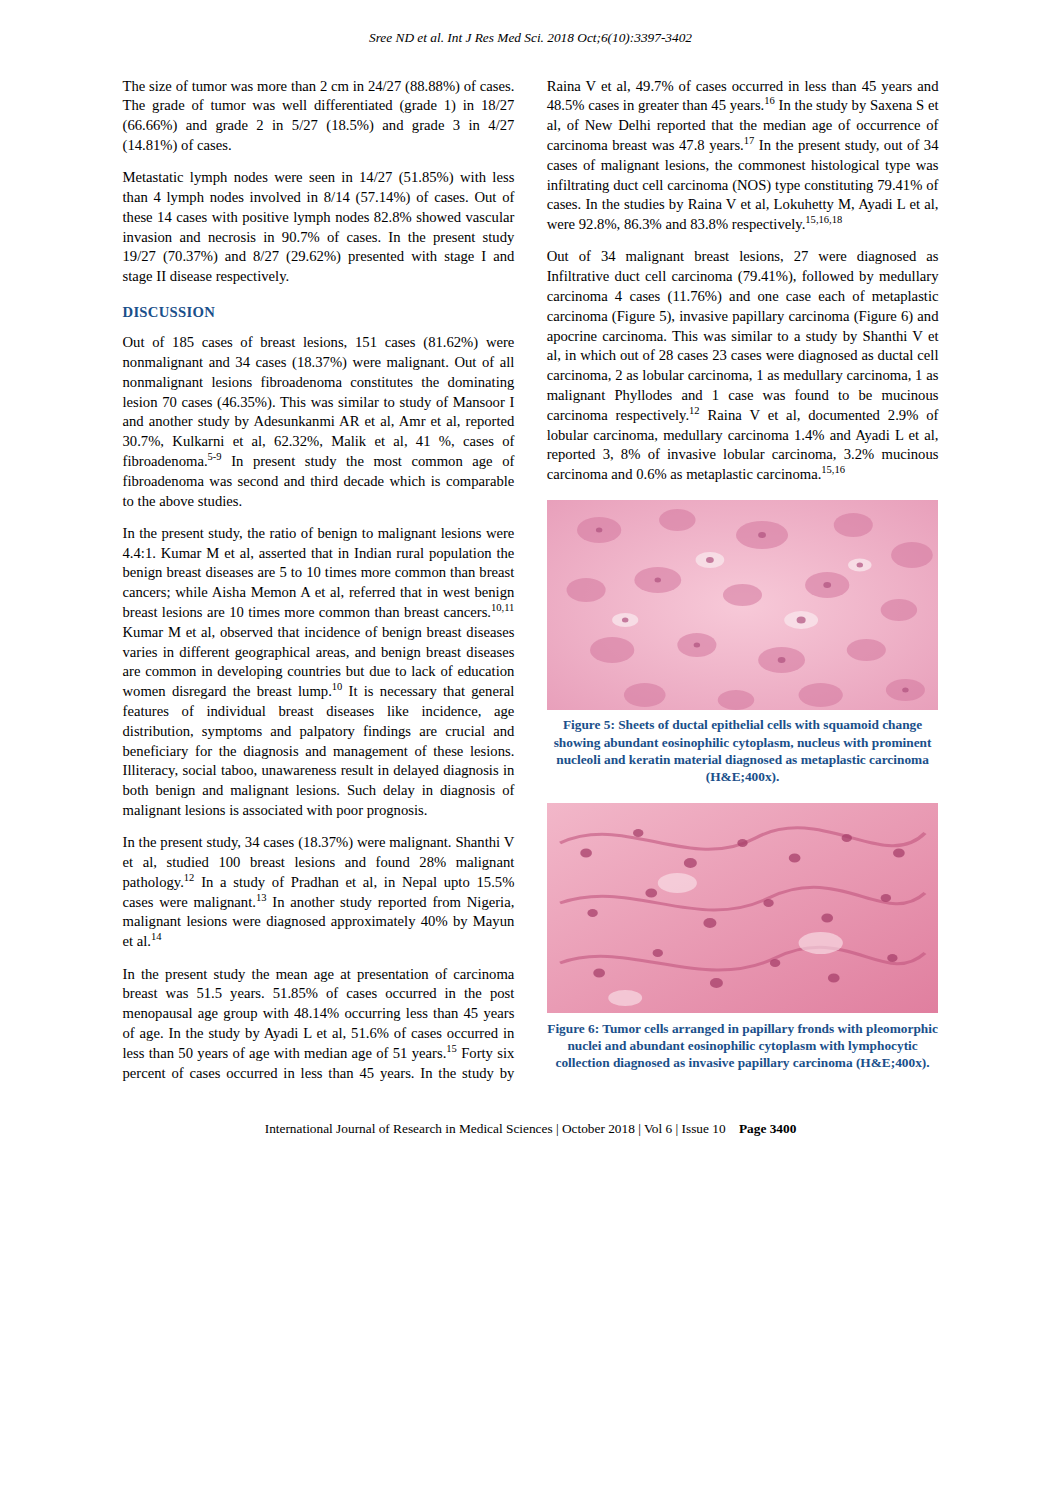Sree ND et al. Int J Res Med Sci. 2018 Oct;6(10):3397-3402
The size of tumor was more than 2 cm in 24/27 (88.88%) of cases. The grade of tumor was well differentiated (grade 1) in 18/27 (66.66%) and grade 2 in 5/27 (18.5%) and grade 3 in 4/27 (14.81%) of cases.
Metastatic lymph nodes were seen in 14/27 (51.85%) with less than 4 lymph nodes involved in 8/14 (57.14%) of cases. Out of these 14 cases with positive lymph nodes 82.8% showed vascular invasion and necrosis in 90.7% of cases. In the present study 19/27 (70.37%) and 8/27 (29.62%) presented with stage I and stage II disease respectively.
Discussion
Out of 185 cases of breast lesions, 151 cases (81.62%) were nonmalignant and 34 cases (18.37%) were malignant. Out of all nonmalignant lesions fibroadenoma constitutes the dominating lesion 70 cases (46.35%). This was similar to study of Mansoor I and another study by Adesunkanmi AR et al, Amr et al, reported 30.7%, Kulkarni et al, 62.32%, Malik et al, 41 %, cases of fibroadenoma.5-9 In present study the most common age of fibroadenoma was second and third decade which is comparable to the above studies.
In the present study, the ratio of benign to malignant lesions were 4.4:1. Kumar M et al, asserted that in Indian rural population the benign breast diseases are 5 to 10 times more common than breast cancers; while Aisha Memon A et al, referred that in west benign breast lesions are 10 times more common than breast cancers.10,11 Kumar M et al, observed that incidence of benign breast diseases varies in different geographical areas, and benign breast diseases are common in developing countries but due to lack of education women disregard the breast lump.10 It is necessary that general features of individual breast diseases like incidence, age distribution, symptoms and palpatory findings are crucial and beneficiary for the diagnosis and management of these lesions. Illiteracy, social taboo, unawareness result in delayed diagnosis in both benign and malignant lesions. Such delay in diagnosis of malignant lesions is associated with poor prognosis.
In the present study, 34 cases (18.37%) were malignant. Shanthi V et al, studied 100 breast lesions and found 28% malignant pathology.12 In a study of Pradhan et al, in Nepal upto 15.5% cases were malignant.13 In another study reported from Nigeria, malignant lesions were diagnosed approximately 40% by Mayun et al.14
In the present study the mean age at presentation of carcinoma breast was 51.5 years. 51.85% of cases occurred in the post menopausal age group with 48.14% occurring less than 45 years of age. In the study by Ayadi L et al, 51.6% of cases occurred in less than 50 years of age with median age of 51 years.15 Forty six percent of cases occurred in less than 45 years. In the study by Raina V et al, 49.7% of cases occurred in less than 45 years and 48.5% cases in greater than 45 years.16 In the study by Saxena S et al, of New Delhi reported that the median age of occurrence of carcinoma breast was 47.8 years.17 In the present study, out of 34 cases of malignant lesions, the commonest histological type was infiltrating duct cell carcinoma (NOS) type constituting 79.41% of cases. In the studies by Raina V et al, Lokuhetty M, Ayadi L et al, were 92.8%, 86.3% and 83.8% respectively.15,16,18
Out of 34 malignant breast lesions, 27 were diagnosed as Infiltrative duct cell carcinoma (79.41%), followed by medullary carcinoma 4 cases (11.76%) and one case each of metaplastic carcinoma (Figure 5), invasive papillary carcinoma (Figure 6) and apocrine carcinoma. This was similar to a study by Shanthi V et al, in which out of 28 cases 23 cases were diagnosed as ductal cell carcinoma, 2 as lobular carcinoma, 1 as medullary carcinoma, 1 as malignant Phyllodes and 1 case was found to be mucinous carcinoma respectively.12 Raina V et al, documented 2.9% of lobular carcinoma, medullary carcinoma 1.4% and Ayadi L et al, reported 3, 8% of invasive lobular carcinoma, 3.2% mucinous carcinoma and 0.6% as metaplastic carcinoma.15,16
Figure 5: Sheets of ductal epithelial cells with squamoid change showing abundant eosinophilic cytoplasm, nucleus with prominent nucleoli and keratin material diagnosed as metaplastic carcinoma (H&E;400x).
Figure 6: Tumor cells arranged in papillary fronds with pleomorphic nuclei and abundant eosinophilic cytoplasm with lymphocytic collection diagnosed as invasive papillary carcinoma (H&E;400x).
International Journal of Research in Medical Sciences | October 2018 | Vol 6 | Issue 10 Page 3400